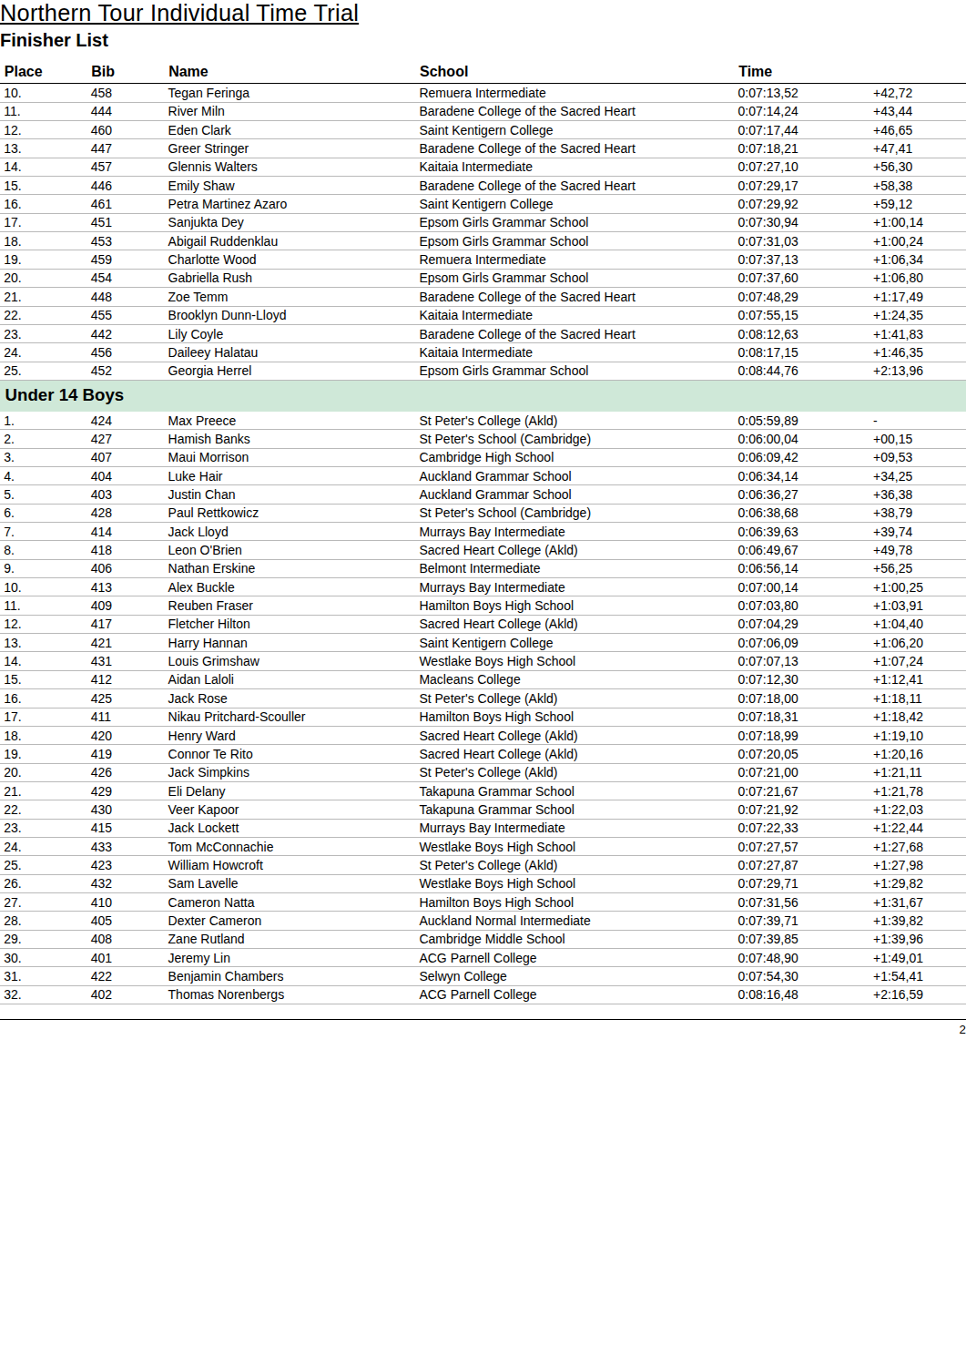Northern Tour Individual Time Trial
Finisher List
| Place | Bib | Name | School | Time | |
| --- | --- | --- | --- | --- | --- |
| 10. | 458 | Tegan Feringa | Remuera Intermediate | 0:07:13,52 | +42,72 |
| 11. | 444 | River Miln | Baradene College of the Sacred Heart | 0:07:14,24 | +43,44 |
| 12. | 460 | Eden Clark | Saint Kentigern College | 0:07:17,44 | +46,65 |
| 13. | 447 | Greer Stringer | Baradene College of the Sacred Heart | 0:07:18,21 | +47,41 |
| 14. | 457 | Glennis Walters | Kaitaia Intermediate | 0:07:27,10 | +56,30 |
| 15. | 446 | Emily Shaw | Baradene College of the Sacred Heart | 0:07:29,17 | +58,38 |
| 16. | 461 | Petra Martinez Azaro | Saint Kentigern College | 0:07:29,92 | +59,12 |
| 17. | 451 | Sanjukta Dey | Epsom Girls Grammar School | 0:07:30,94 | +1:00,14 |
| 18. | 453 | Abigail Ruddenklau | Epsom Girls Grammar School | 0:07:31,03 | +1:00,24 |
| 19. | 459 | Charlotte Wood | Remuera Intermediate | 0:07:37,13 | +1:06,34 |
| 20. | 454 | Gabriella Rush | Epsom Girls Grammar School | 0:07:37,60 | +1:06,80 |
| 21. | 448 | Zoe Temm | Baradene College of the Sacred Heart | 0:07:48,29 | +1:17,49 |
| 22. | 455 | Brooklyn Dunn-Lloyd | Kaitaia Intermediate | 0:07:55,15 | +1:24,35 |
| 23. | 442 | Lily Coyle | Baradene College of the Sacred Heart | 0:08:12,63 | +1:41,83 |
| 24. | 456 | Daileey Halatau | Kaitaia Intermediate | 0:08:17,15 | +1:46,35 |
| 25. | 452 | Georgia Herrel | Epsom Girls Grammar School | 0:08:44,76 | +2:13,96 |
| Under 14 Boys |
| 1. | 424 | Max Preece | St Peter's College (Akld) | 0:05:59,89 | - |
| 2. | 427 | Hamish Banks | St Peter's School (Cambridge) | 0:06:00,04 | +00,15 |
| 3. | 407 | Maui Morrison | Cambridge High School | 0:06:09,42 | +09,53 |
| 4. | 404 | Luke Hair | Auckland Grammar School | 0:06:34,14 | +34,25 |
| 5. | 403 | Justin Chan | Auckland Grammar School | 0:06:36,27 | +36,38 |
| 6. | 428 | Paul Rettkowicz | St Peter's School (Cambridge) | 0:06:38,68 | +38,79 |
| 7. | 414 | Jack Lloyd | Murrays Bay Intermediate | 0:06:39,63 | +39,74 |
| 8. | 418 | Leon O'Brien | Sacred Heart College (Akld) | 0:06:49,67 | +49,78 |
| 9. | 406 | Nathan Erskine | Belmont Intermediate | 0:06:56,14 | +56,25 |
| 10. | 413 | Alex Buckle | Murrays Bay Intermediate | 0:07:00,14 | +1:00,25 |
| 11. | 409 | Reuben Fraser | Hamilton Boys High School | 0:07:03,80 | +1:03,91 |
| 12. | 417 | Fletcher Hilton | Sacred Heart College (Akld) | 0:07:04,29 | +1:04,40 |
| 13. | 421 | Harry Hannan | Saint Kentigern College | 0:07:06,09 | +1:06,20 |
| 14. | 431 | Louis Grimshaw | Westlake Boys High School | 0:07:07,13 | +1:07,24 |
| 15. | 412 | Aidan Laloli | Macleans College | 0:07:12,30 | +1:12,41 |
| 16. | 425 | Jack Rose | St Peter's College (Akld) | 0:07:18,00 | +1:18,11 |
| 17. | 411 | Nikau Pritchard-Scouller | Hamilton Boys High School | 0:07:18,31 | +1:18,42 |
| 18. | 420 | Henry Ward | Sacred Heart College (Akld) | 0:07:18,99 | +1:19,10 |
| 19. | 419 | Connor Te Rito | Sacred Heart College (Akld) | 0:07:20,05 | +1:20,16 |
| 20. | 426 | Jack Simpkins | St Peter's College (Akld) | 0:07:21,00 | +1:21,11 |
| 21. | 429 | Eli Delany | Takapuna Grammar School | 0:07:21,67 | +1:21,78 |
| 22. | 430 | Veer Kapoor | Takapuna Grammar School | 0:07:21,92 | +1:22,03 |
| 23. | 415 | Jack Lockett | Murrays Bay Intermediate | 0:07:22,33 | +1:22,44 |
| 24. | 433 | Tom McConnachie | Westlake Boys High School | 0:07:27,57 | +1:27,68 |
| 25. | 423 | William Howcroft | St Peter's College (Akld) | 0:07:27,87 | +1:27,98 |
| 26. | 432 | Sam Lavelle | Westlake Boys High School | 0:07:29,71 | +1:29,82 |
| 27. | 410 | Cameron Natta | Hamilton Boys High School | 0:07:31,56 | +1:31,67 |
| 28. | 405 | Dexter Cameron | Auckland Normal Intermediate | 0:07:39,71 | +1:39,82 |
| 29. | 408 | Zane Rutland | Cambridge Middle School | 0:07:39,85 | +1:39,96 |
| 30. | 401 | Jeremy Lin | ACG Parnell College | 0:07:48,90 | +1:49,01 |
| 31. | 422 | Benjamin Chambers | Selwyn College | 0:07:54,30 | +1:54,41 |
| 32. | 402 | Thomas Norenbergs | ACG Parnell College | 0:08:16,48 | +2:16,59 |
2